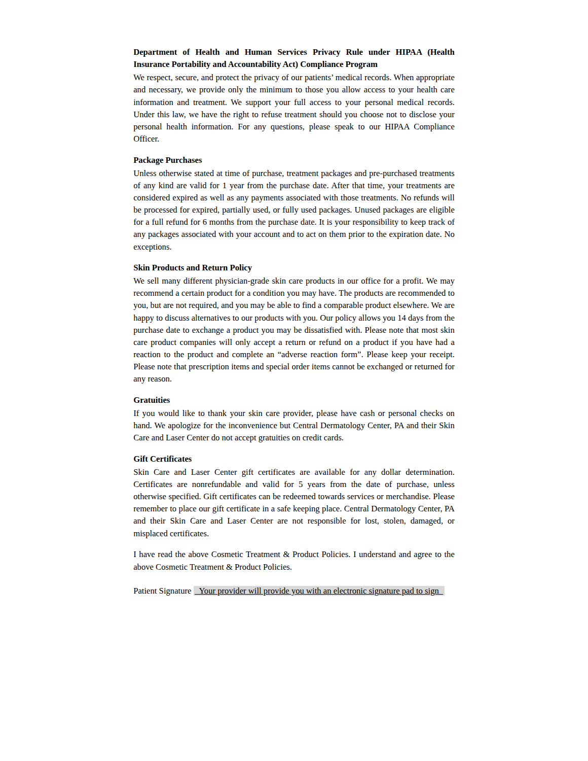Department of Health and Human Services Privacy Rule under HIPAA (Health Insurance Portability and Accountability Act) Compliance Program
We respect, secure, and protect the privacy of our patients’ medical records. When appropriate and necessary, we provide only the minimum to those you allow access to your health care information and treatment. We support your full access to your personal medical records. Under this law, we have the right to refuse treatment should you choose not to disclose your personal health information. For any questions, please speak to our HIPAA Compliance Officer.
Package Purchases
Unless otherwise stated at time of purchase, treatment packages and pre-purchased treatments of any kind are valid for 1 year from the purchase date. After that time, your treatments are considered expired as well as any payments associated with those treatments. No refunds will be processed for expired, partially used, or fully used packages. Unused packages are eligible for a full refund for 6 months from the purchase date. It is your responsibility to keep track of any packages associated with your account and to act on them prior to the expiration date. No exceptions.
Skin Products and Return Policy
We sell many different physician-grade skin care products in our office for a profit. We may recommend a certain product for a condition you may have. The products are recommended to you, but are not required, and you may be able to find a comparable product elsewhere. We are happy to discuss alternatives to our products with you. Our policy allows you 14 days from the purchase date to exchange a product you may be dissatisfied with. Please note that most skin care product companies will only accept a return or refund on a product if you have had a reaction to the product and complete an “adverse reaction form”. Please keep your receipt. Please note that prescription items and special order items cannot be exchanged or returned for any reason.
Gratuities
If you would like to thank your skin care provider, please have cash or personal checks on hand. We apologize for the inconvenience but Central Dermatology Center, PA and their Skin Care and Laser Center do not accept gratuities on credit cards.
Gift Certificates
Skin Care and Laser Center gift certificates are available for any dollar determination. Certificates are nonrefundable and valid for 5 years from the date of purchase, unless otherwise specified. Gift certificates can be redeemed towards services or merchandise. Please remember to place our gift certificate in a safe keeping place. Central Dermatology Center, PA and their Skin Care and Laser Center are not responsible for lost, stolen, damaged, or misplaced certificates.
I have read the above Cosmetic Treatment & Product Policies. I understand and agree to the above Cosmetic Treatment & Product Policies.
Patient Signature Your provider will provide you with an electronic signature pad to sign